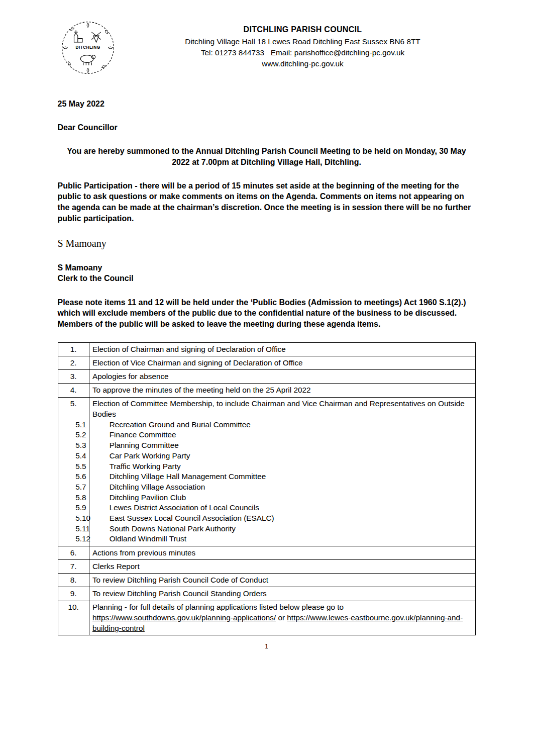Ditchling Parish Council crest: a windmill, church, sheep and the word DITCHLING within a circular border of leaves DITCHLING
DITCHLING PARISH COUNCIL
Ditchling Village Hall 18 Lewes Road Ditchling East Sussex BN6 8TT
Tel: 01273 844733 Email: parishoffice@ditchling-pc.gov.uk
www.ditchling-pc.gov.uk
25 May 2022
Dear Councillor
You are hereby summoned to the Annual Ditchling Parish Council Meeting to be held on Monday, 30 May 2022 at 7.00pm at Ditchling Village Hall, Ditchling.
Public Participation - there will be a period of 15 minutes set aside at the beginning of the meeting for the public to ask questions or make comments on items on the Agenda. Comments on items not appearing on the agenda can be made at the chairman’s discretion. Once the meeting is in session there will be no further public participation.
S Mamoany
S Mamoany Clerk to the Council
Please note items 11 and 12 will be held under the ‘Public Bodies (Admission to meetings) Act 1960 S.1(2).) which will exclude members of the public due to the confidential nature of the business to be discussed. Members of the public will be asked to leave the meeting during these agenda items.
| 1. | Election of Chairman and signing of Declaration of Office |
| 2. | Election of Vice Chairman and signing of Declaration of Office |
| 3. | Apologies for absence |
| 4. | To approve the minutes of the meeting held on the 25 April 2022 |
| 5. | Election of Committee Membership, to include Chairman and Vice Chairman and Representatives on Outside Bodies 5.1 Recreation Ground and Burial Committee 5.2 Finance Committee 5.3 Planning Committee 5.4 Car Park Working Party 5.5 Traffic Working Party 5.6 Ditchling Village Hall Management Committee 5.7 Ditchling Village Association 5.8 Ditchling Pavilion Club 5.9 Lewes District Association of Local Councils 5.10 East Sussex Local Council Association (ESALC) 5.11 South Downs National Park Authority 5.12 Oldland Windmill Trust |
| 6. | Actions from previous minutes |
| 7. | Clerks Report |
| 8. | To review Ditchling Parish Council Code of Conduct |
| 9. | To review Ditchling Parish Council Standing Orders |
| 10. | Planning - for full details of planning applications listed below please go to https://www.southdowns.gov.uk/planning-applications/ or https://www.lewes-eastbourne.gov.uk/planning-and-building-control |
1